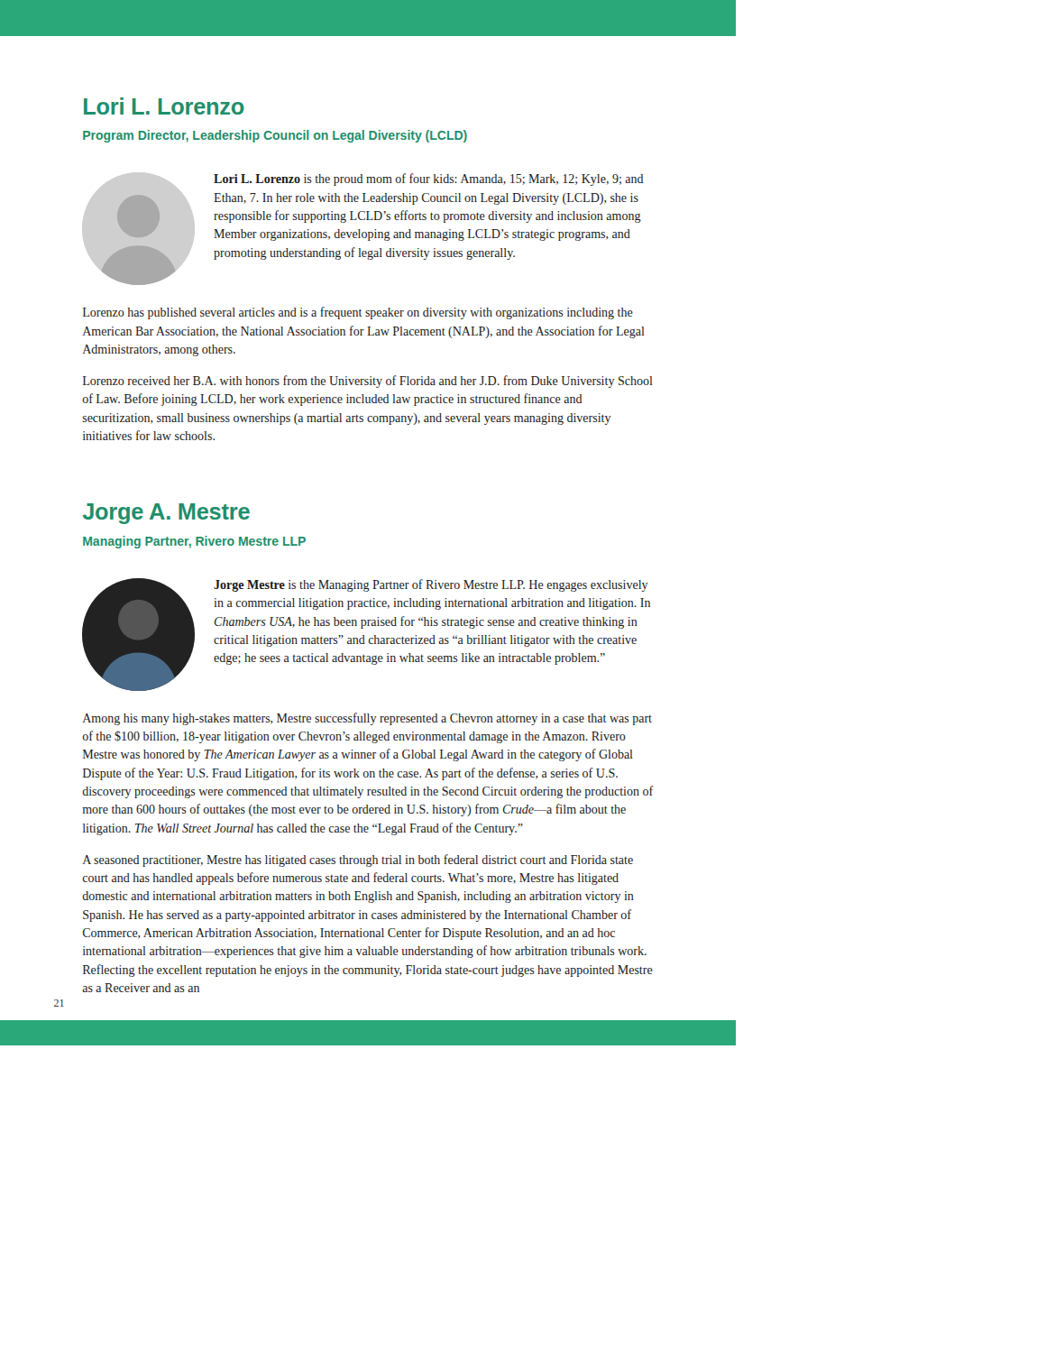Lori L. Lorenzo
Program Director, Leadership Council on Legal Diversity (LCLD)
Lori L. Lorenzo is the proud mom of four kids: Amanda, 15; Mark, 12; Kyle, 9; and Ethan, 7. In her role with the Leadership Council on Legal Diversity (LCLD), she is responsible for supporting LCLD’s efforts to promote diversity and inclusion among Member organizations, developing and managing LCLD’s strategic programs, and promoting understanding of legal diversity issues generally.
Lorenzo has published several articles and is a frequent speaker on diversity with organizations including the American Bar Association, the National Association for Law Placement (NALP), and the Association for Legal Administrators, among others.
Lorenzo received her B.A. with honors from the University of Florida and her J.D. from Duke University School of Law. Before joining LCLD, her work experience included law practice in structured finance and securitization, small business ownerships (a martial arts company), and several years managing diversity initiatives for law schools.
Jorge A. Mestre
Managing Partner, Rivero Mestre LLP
Jorge Mestre is the Managing Partner of Rivero Mestre LLP. He engages exclusively in a commercial litigation practice, including international arbitration and litigation. In Chambers USA, he has been praised for “his strategic sense and creative thinking in critical litigation matters” and characterized as “a brilliant litigator with the creative edge; he sees a tactical advantage in what seems like an intractable problem.”
Among his many high-stakes matters, Mestre successfully represented a Chevron attorney in a case that was part of the $100 billion, 18-year litigation over Chevron’s alleged environmental damage in the Amazon. Rivero Mestre was honored by The American Lawyer as a winner of a Global Legal Award in the category of Global Dispute of the Year: U.S. Fraud Litigation, for its work on the case. As part of the defense, a series of U.S. discovery proceedings were commenced that ultimately resulted in the Second Circuit ordering the production of more than 600 hours of outtakes (the most ever to be ordered in U.S. history) from Crude—a film about the litigation. The Wall Street Journal has called the case the “Legal Fraud of the Century.”
A seasoned practitioner, Mestre has litigated cases through trial in both federal district court and Florida state court and has handled appeals before numerous state and federal courts. What’s more, Mestre has litigated domestic and international arbitration matters in both English and Spanish, including an arbitration victory in Spanish. He has served as a party-appointed arbitrator in cases administered by the International Chamber of Commerce, American Arbitration Association, International Center for Dispute Resolution, and an ad hoc international arbitration—experiences that give him a valuable understanding of how arbitration tribunals work. Reflecting the excellent reputation he enjoys in the community, Florida state-court judges have appointed Mestre as a Receiver and as an
21